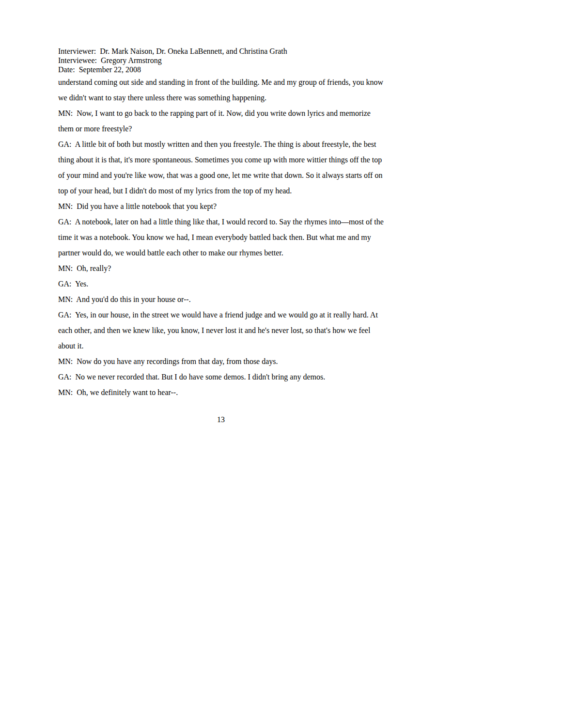Interviewer: Dr. Mark Naison, Dr. Oneka LaBennett, and Christina Grath
Interviewee: Gregory Armstrong
Date: September 22, 2008
understand coming out side and standing in front of the building. Me and my group of friends, you know we didn't want to stay there unless there was something happening.
MN: Now, I want to go back to the rapping part of it. Now, did you write down lyrics and memorize them or more freestyle?
GA: A little bit of both but mostly written and then you freestyle. The thing is about freestyle, the best thing about it is that, it's more spontaneous. Sometimes you come up with more wittier things off the top of your mind and you're like wow, that was a good one, let me write that down. So it always starts off on top of your head, but I didn't do most of my lyrics from the top of my head.
MN: Did you have a little notebook that you kept?
GA: A notebook, later on had a little thing like that, I would record to. Say the rhymes into—most of the time it was a notebook. You know we had, I mean everybody battled back then. But what me and my partner would do, we would battle each other to make our rhymes better.
MN: Oh, really?
GA: Yes.
MN: And you'd do this in your house or--.
GA: Yes, in our house, in the street we would have a friend judge and we would go at it really hard. At each other, and then we knew like, you know, I never lost it and he's never lost, so that's how we feel about it.
MN: Now do you have any recordings from that day, from those days.
GA: No we never recorded that. But I do have some demos. I didn't bring any demos.
MN: Oh, we definitely want to hear--.
13